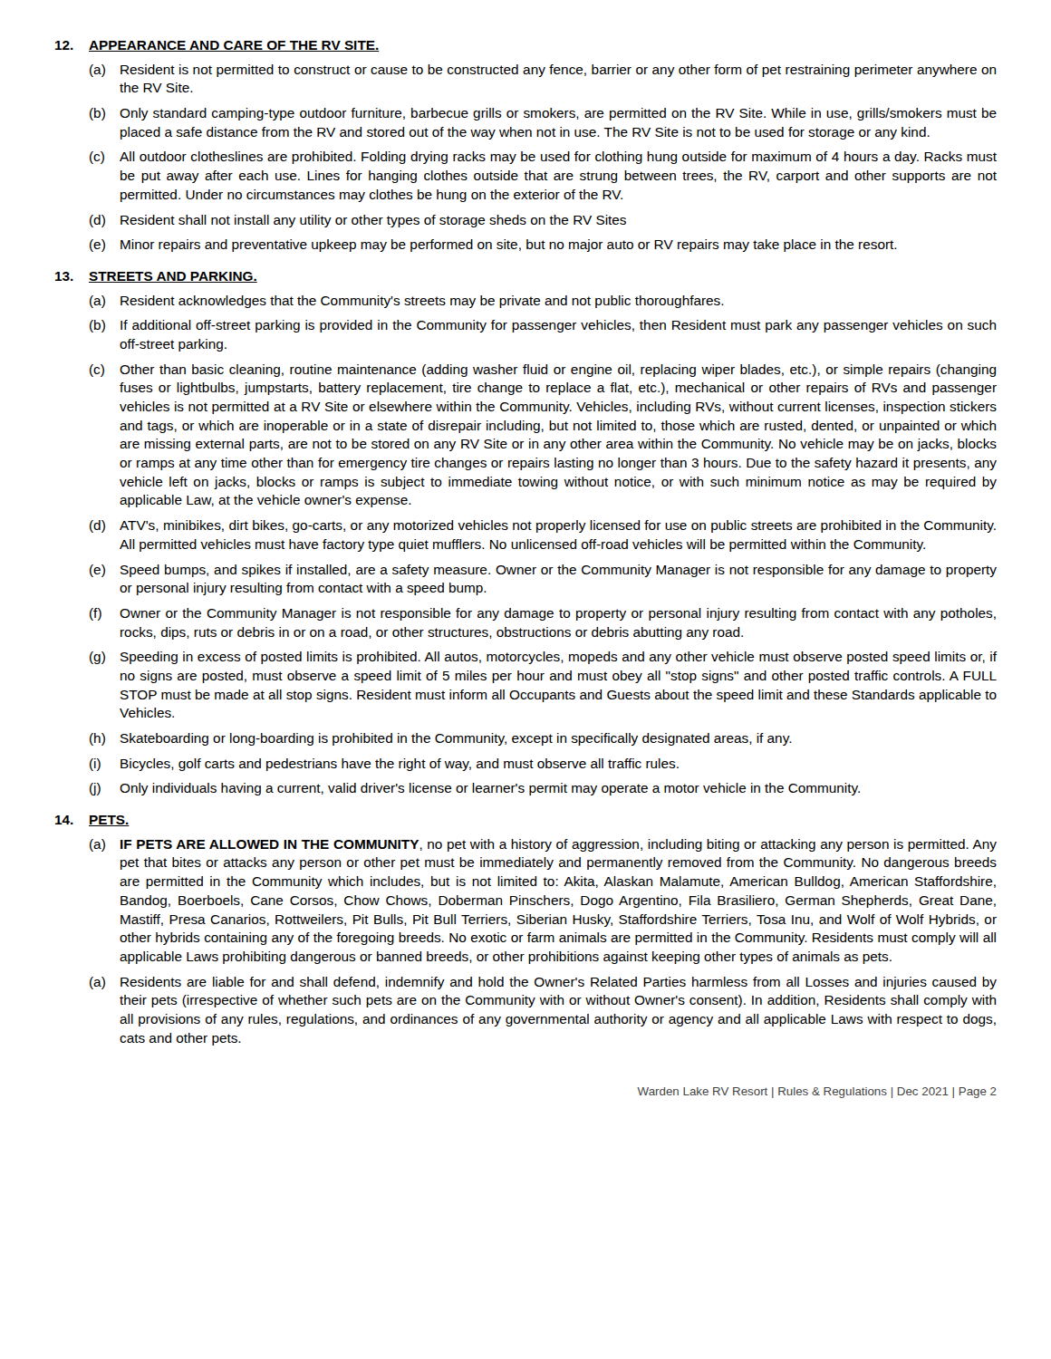Appearance and Care of the RV Site.
Resident is not permitted to construct or cause to be constructed any fence, barrier or any other form of pet restraining perimeter anywhere on the RV Site.
Only standard camping-type outdoor furniture, barbecue grills or smokers, are permitted on the RV Site. While in use, grills/smokers must be placed a safe distance from the RV and stored out of the way when not in use. The RV Site is not to be used for storage or any kind.
All outdoor clotheslines are prohibited. Folding drying racks may be used for clothing hung outside for maximum of 4 hours a day. Racks must be put away after each use. Lines for hanging clothes outside that are strung between trees, the RV, carport and other supports are not permitted. Under no circumstances may clothes be hung on the exterior of the RV.
Resident shall not install any utility or other types of storage sheds on the RV Sites
Minor repairs and preventative upkeep may be performed on site, but no major auto or RV repairs may take place in the resort.
Streets and Parking.
Resident acknowledges that the Community's streets may be private and not public thoroughfares.
If additional off-street parking is provided in the Community for passenger vehicles, then Resident must park any passenger vehicles on such off-street parking.
Other than basic cleaning, routine maintenance (adding washer fluid or engine oil, replacing wiper blades, etc.), or simple repairs (changing fuses or lightbulbs, jumpstarts, battery replacement, tire change to replace a flat, etc.), mechanical or other repairs of RVs and passenger vehicles is not permitted at a RV Site or elsewhere within the Community. Vehicles, including RVs, without current licenses, inspection stickers and tags, or which are inoperable or in a state of disrepair including, but not limited to, those which are rusted, dented, or unpainted or which are missing external parts, are not to be stored on any RV Site or in any other area within the Community. No vehicle may be on jacks, blocks or ramps at any time other than for emergency tire changes or repairs lasting no longer than 3 hours. Due to the safety hazard it presents, any vehicle left on jacks, blocks or ramps is subject to immediate towing without notice, or with such minimum notice as may be required by applicable Law, at the vehicle owner's expense.
ATV's, minibikes, dirt bikes, go-carts, or any motorized vehicles not properly licensed for use on public streets are prohibited in the Community. All permitted vehicles must have factory type quiet mufflers. No unlicensed off-road vehicles will be permitted within the Community.
Speed bumps, and spikes if installed, are a safety measure. Owner or the Community Manager is not responsible for any damage to property or personal injury resulting from contact with a speed bump.
Owner or the Community Manager is not responsible for any damage to property or personal injury resulting from contact with any potholes, rocks, dips, ruts or debris in or on a road, or other structures, obstructions or debris abutting any road.
Speeding in excess of posted limits is prohibited. All autos, motorcycles, mopeds and any other vehicle must observe posted speed limits or, if no signs are posted, must observe a speed limit of 5 miles per hour and must obey all "stop signs" and other posted traffic controls. A FULL STOP must be made at all stop signs. Resident must inform all Occupants and Guests about the speed limit and these Standards applicable to Vehicles.
Skateboarding or long-boarding is prohibited in the Community, except in specifically designated areas, if any.
Bicycles, golf carts and pedestrians have the right of way, and must observe all traffic rules.
Only individuals having a current, valid driver's license or learner's permit may operate a motor vehicle in the Community.
Pets.
IF PETS ARE ALLOWED IN THE COMMUNITY, no pet with a history of aggression, including biting or attacking any person is permitted. Any pet that bites or attacks any person or other pet must be immediately and permanently removed from the Community. No dangerous breeds are permitted in the Community which includes, but is not limited to: Akita, Alaskan Malamute, American Bulldog, American Staffordshire, Bandog, Boerboels, Cane Corsos, Chow Chows, Doberman Pinschers, Dogo Argentino, Fila Brasiliero, German Shepherds, Great Dane, Mastiff, Presa Canarios, Rottweilers, Pit Bulls, Pit Bull Terriers, Siberian Husky, Staffordshire Terriers, Tosa Inu, and Wolf of Wolf Hybrids, or other hybrids containing any of the foregoing breeds. No exotic or farm animals are permitted in the Community. Residents must comply will all applicable Laws prohibiting dangerous or banned breeds, or other prohibitions against keeping other types of animals as pets.
Residents are liable for and shall defend, indemnify and hold the Owner's Related Parties harmless from all Losses and injuries caused by their pets (irrespective of whether such pets are on the Community with or without Owner's consent). In addition, Residents shall comply with all provisions of any rules, regulations, and ordinances of any governmental authority or agency and all applicable Laws with respect to dogs, cats and other pets.
Warden Lake RV Resort | Rules & Regulations | Dec 2021 | Page 2